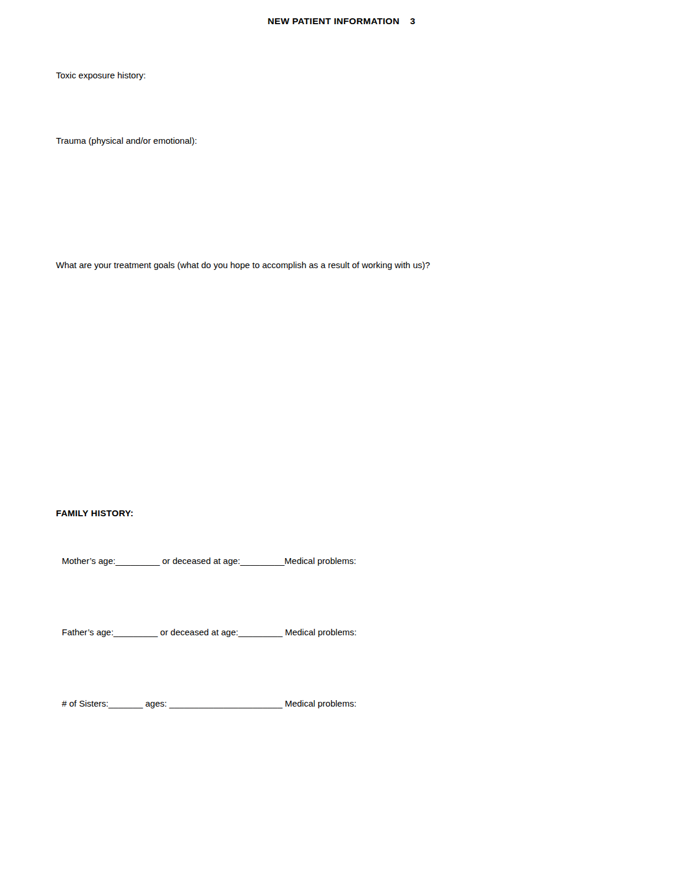NEW PATIENT INFORMATION3
Toxic exposure history:
Trauma (physical and/or emotional):
What are your treatment goals (what do you hope to accomplish as a result of working with us)?
FAMILY HISTORY:
Mother’s age:_________ or deceased at age:_________Medical problems:
Father’s age:_________ or deceased at age:_________ Medical problems:
# of Sisters:_______ ages: _______________________ Medical problems: